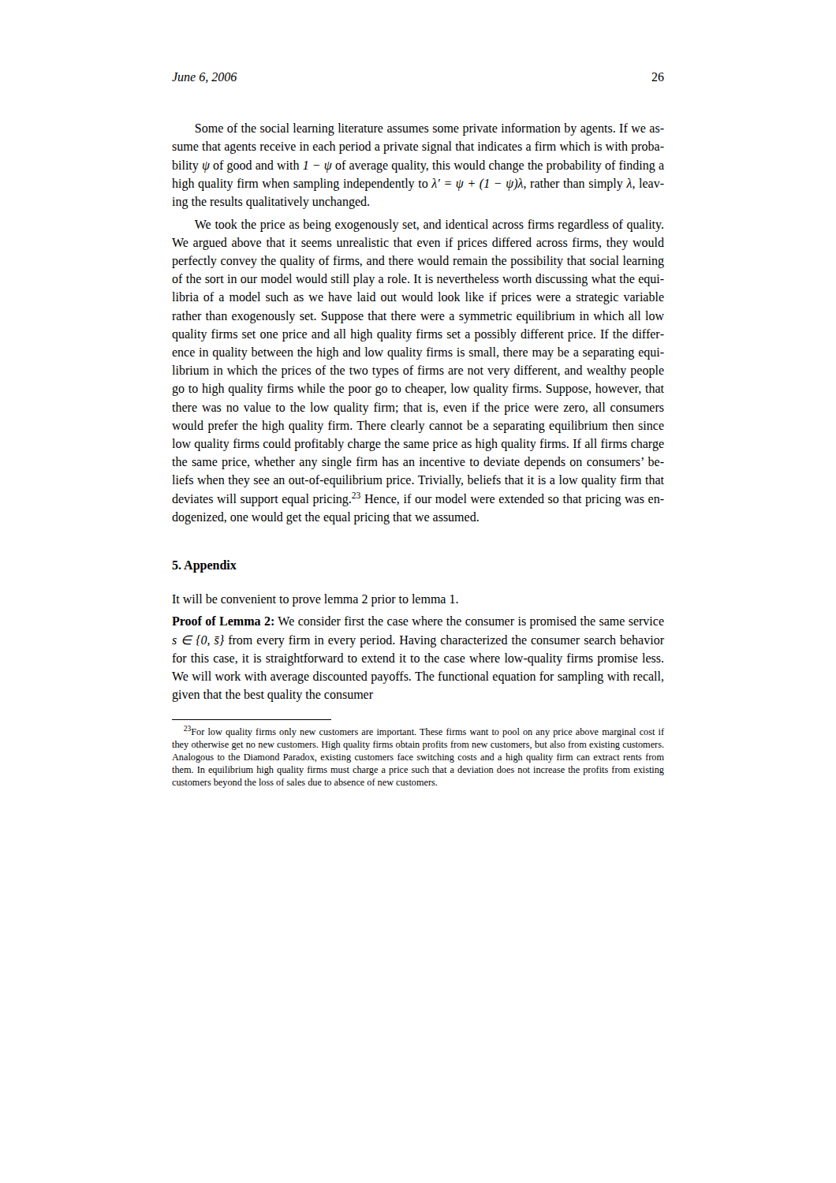June 6, 2006 26
Some of the social learning literature assumes some private information by agents. If we assume that agents receive in each period a private signal that indicates a firm which is with probability ψ of good and with 1 − ψ of average quality, this would change the probability of finding a high quality firm when sampling independently to λ′ = ψ + (1 − ψ)λ, rather than simply λ, leaving the results qualitatively unchanged.
We took the price as being exogenously set, and identical across firms regardless of quality. We argued above that it seems unrealistic that even if prices differed across firms, they would perfectly convey the quality of firms, and there would remain the possibility that social learning of the sort in our model would still play a role. It is nevertheless worth discussing what the equilibria of a model such as we have laid out would look like if prices were a strategic variable rather than exogenously set. Suppose that there were a symmetric equilibrium in which all low quality firms set one price and all high quality firms set a possibly different price. If the difference in quality between the high and low quality firms is small, there may be a separating equilibrium in which the prices of the two types of firms are not very different, and wealthy people go to high quality firms while the poor go to cheaper, low quality firms. Suppose, however, that there was no value to the low quality firm; that is, even if the price were zero, all consumers would prefer the high quality firm. There clearly cannot be a separating equilibrium then since low quality firms could profitably charge the same price as high quality firms. If all firms charge the same price, whether any single firm has an incentive to deviate depends on consumers’ beliefs when they see an out-of-equilibrium price. Trivially, beliefs that it is a low quality firm that deviates will support equal pricing.23 Hence, if our model were extended so that pricing was endogenized, one would get the equal pricing that we assumed.
5. Appendix
It will be convenient to prove lemma 2 prior to lemma 1.
Proof of Lemma 2: We consider first the case where the consumer is promised the same service s ∈ {0, s̄} from every firm in every period. Having characterized the consumer search behavior for this case, it is straightforward to extend it to the case where low-quality firms promise less. We will work with average discounted payoffs. The functional equation for sampling with recall, given that the best quality the consumer
23 For low quality firms only new customers are important. These firms want to pool on any price above marginal cost if they otherwise get no new customers. High quality firms obtain profits from new customers, but also from existing customers. Analogous to the Diamond Paradox, existing customers face switching costs and a high quality firm can extract rents from them. In equilibrium high quality firms must charge a price such that a deviation does not increase the profits from existing customers beyond the loss of sales due to absence of new customers.